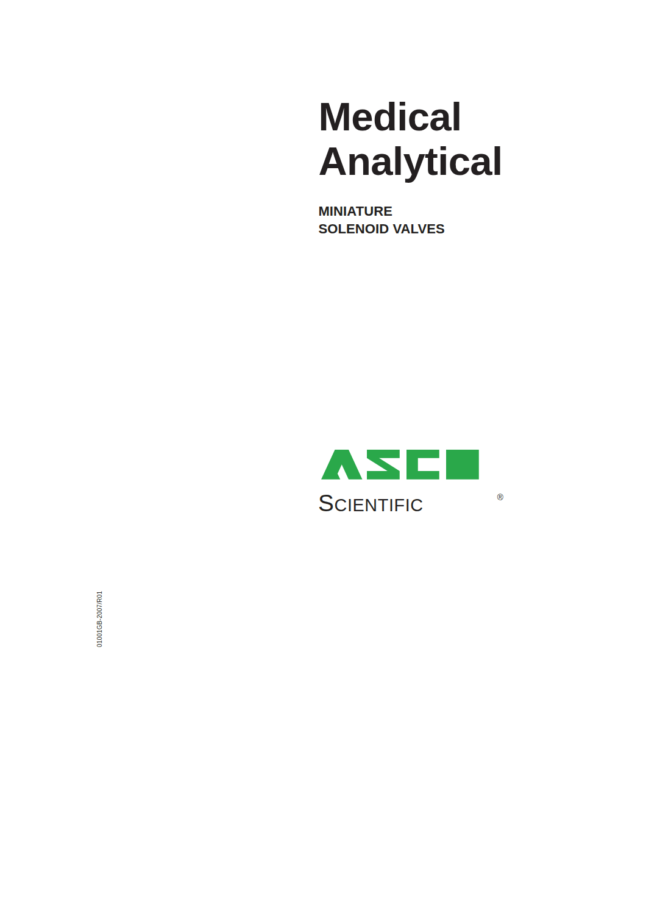01001GB-2007/R01
Medical
Analytical
MINIATURE
SOLENOID VALVES
SCIENTIFIC ®